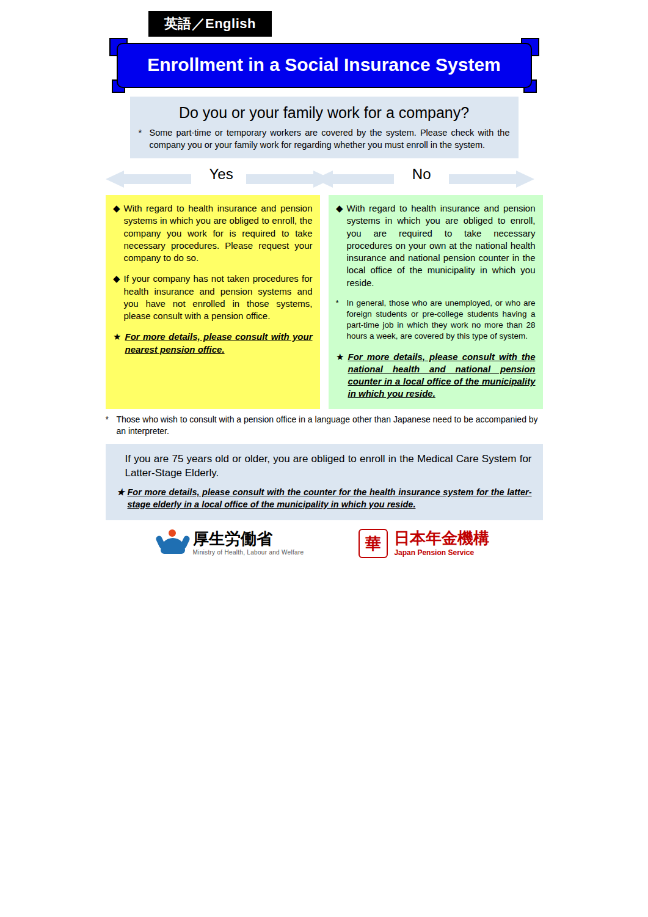英語／English
Enrollment in a Social Insurance System
Do you or your family work for a company?
*Some part-time or temporary workers are covered by the system. Please check with the company you or your family work for regarding whether you must enroll in the system.
Yes
No
◆With regard to health insurance and pension systems in which you are obliged to enroll, the company you work for is required to take necessary procedures. Please request your company to do so.
◆If your company has not taken procedures for health insurance and pension systems and you have not enrolled in those systems, please consult with a pension office.
★For more details, please consult with your nearest pension office.
◆With regard to health insurance and pension systems in which you are obliged to enroll, you are required to take necessary procedures on your own at the national health insurance and national pension counter in the local office of the municipality in which you reside.
*In general, those who are unemployed, or who are foreign students or pre-college students having a part-time job in which they work no more than 28 hours a week, are covered by this type of system.
★For more details, please consult with the national health and national pension counter in a local office of the municipality in which you reside.
*Those who wish to consult with a pension office in a language other than Japanese need to be accompanied by an interpreter.
If you are 75 years old or older, you are obliged to enroll in the Medical Care System for Latter-Stage Elderly.
★For more details, please consult with the counter for the health insurance system for the latter-stage elderly in a local office of the municipality in which you reside.
厚生労働省
Ministry of Health, Labour and Welfare
華
日本年金機構
Japan Pension Service